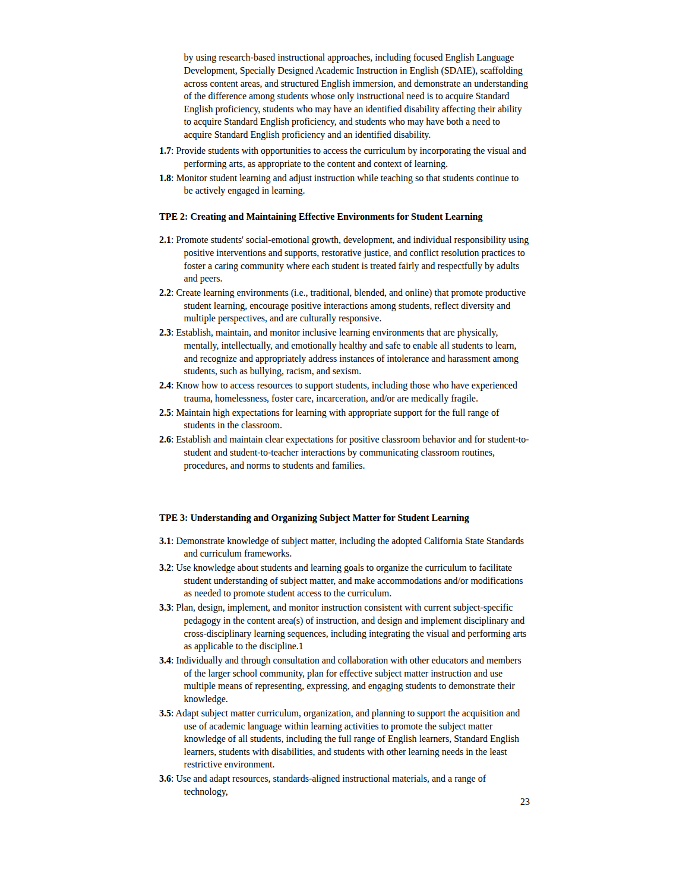by using research-based instructional approaches, including focused English Language Development, Specially Designed Academic Instruction in English (SDAIE), scaffolding across content areas, and structured English immersion, and demonstrate an understanding of the difference among students whose only instructional need is to acquire Standard English proficiency, students who may have an identified disability affecting their ability to acquire Standard English proficiency, and students who may have both a need to acquire Standard English proficiency and an identified disability.
1.7: Provide students with opportunities to access the curriculum by incorporating the visual and performing arts, as appropriate to the content and context of learning.
1.8: Monitor student learning and adjust instruction while teaching so that students continue to be actively engaged in learning.
TPE 2: Creating and Maintaining Effective Environments for Student Learning
2.1: Promote students' social-emotional growth, development, and individual responsibility using positive interventions and supports, restorative justice, and conflict resolution practices to foster a caring community where each student is treated fairly and respectfully by adults and peers.
2.2: Create learning environments (i.e., traditional, blended, and online) that promote productive student learning, encourage positive interactions among students, reflect diversity and multiple perspectives, and are culturally responsive.
2.3: Establish, maintain, and monitor inclusive learning environments that are physically, mentally, intellectually, and emotionally healthy and safe to enable all students to learn, and recognize and appropriately address instances of intolerance and harassment among students, such as bullying, racism, and sexism.
2.4: Know how to access resources to support students, including those who have experienced trauma, homelessness, foster care, incarceration, and/or are medically fragile.
2.5: Maintain high expectations for learning with appropriate support for the full range of students in the classroom.
2.6: Establish and maintain clear expectations for positive classroom behavior and for student-to-student and student-to-teacher interactions by communicating classroom routines, procedures, and norms to students and families.
TPE 3: Understanding and Organizing Subject Matter for Student Learning
3.1: Demonstrate knowledge of subject matter, including the adopted California State Standards and curriculum frameworks.
3.2: Use knowledge about students and learning goals to organize the curriculum to facilitate student understanding of subject matter, and make accommodations and/or modifications as needed to promote student access to the curriculum.
3.3: Plan, design, implement, and monitor instruction consistent with current subject-specific pedagogy in the content area(s) of instruction, and design and implement disciplinary and cross-disciplinary learning sequences, including integrating the visual and performing arts as applicable to the discipline.1
3.4: Individually and through consultation and collaboration with other educators and members of the larger school community, plan for effective subject matter instruction and use multiple means of representing, expressing, and engaging students to demonstrate their knowledge.
3.5: Adapt subject matter curriculum, organization, and planning to support the acquisition and use of academic language within learning activities to promote the subject matter knowledge of all students, including the full range of English learners, Standard English learners, students with disabilities, and students with other learning needs in the least restrictive environment.
3.6: Use and adapt resources, standards-aligned instructional materials, and a range of technology,
23